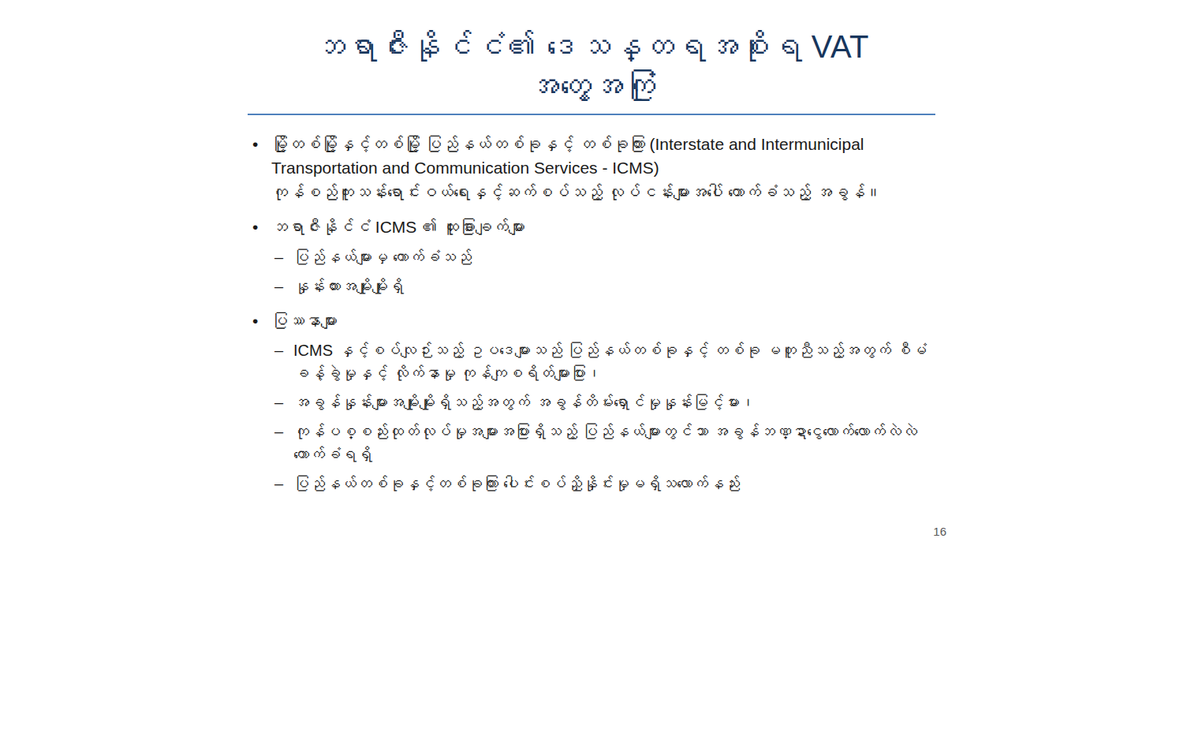ဘရာဇီးနိုင်ငံ၏ ဒေသန္တရအစိုးရ VAT အတွေ့အကြုံ
မြို့တစ်မြို့နှင့်တစ်မြို့ ပြည်နယ်တစ်ခုနှင့် တစ်ခုကြား (Interstate and Intermunicipal Transportation and Communication Services - ICMS)
ကုန်စည်ကူးသန်းရောင်းဝယ်ရေးနှင့်ဆက်စပ်သည့် လုပ်ငန်းများအပေါ် ကောက်ခံသည့် အခွန်။
ဘရာဇီးနိုင်ငံ ICMS ၏ ထူးခြားချက်များ
ပြည်နယ်များမှ ကောက်ခံသည်
နှုန်းထားအမျိုးမျိုးရှိ
ပြဿနာများ
ICMS နှင့်စပ်လျဉ်းသည့် ဥပဒေများသည် ပြည်နယ်တစ်ခုနှင့် တစ်ခု မတူညီသည့်အတွက် စီမံခန့်ခွဲမှုနှင့် လိုက်နာမှု ကုန်ကျစရိတ်များပြား၊
အခွန်နှုန်းများအမျိုးမျိုးရှိသည့်အတွက် အခွန်တိမ်းရှောင်မှုနှုန်းမြင့်မား၊
ကုန်ပစ္စည်းထုတ်လုပ်မှုအများအပြားရှိသည့် ပြည်နယ်များတွင်သာ အခွန်ဘဏ္ဍာငွေလောက်လောက်လဲလဲကောက်ခံရရှိ
ပြည်နယ်တစ်ခုနှင့်တစ်ခုကြား ပေါင်းစပ်ညှိနှိုင်းမှုမရှိသလောက်နည်း
16